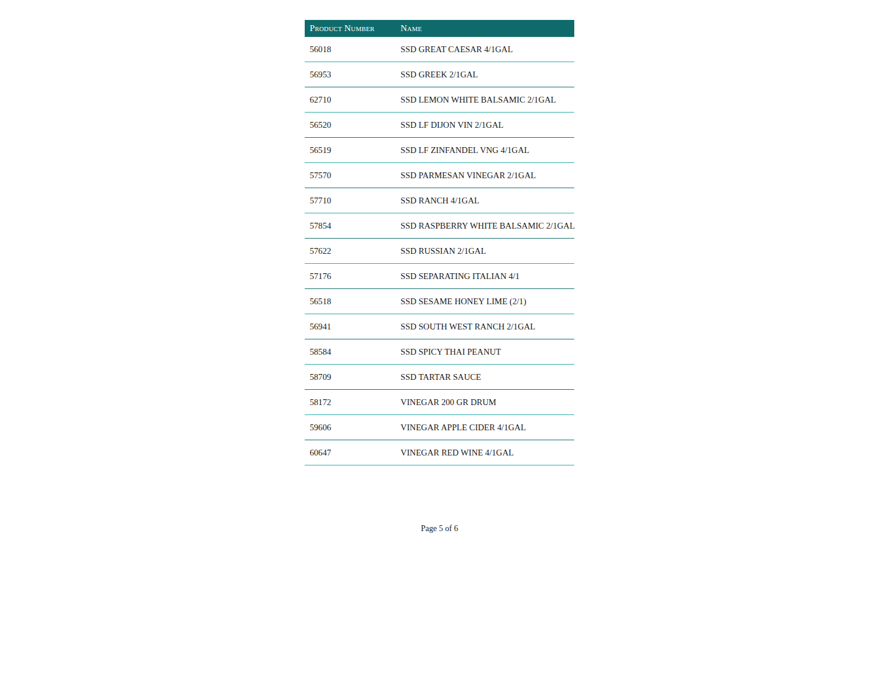| Product Number | Name |
| --- | --- |
| 56018 | SSD GREAT CAESAR 4/1GAL |
| 56953 | SSD GREEK 2/1GAL |
| 62710 | SSD LEMON WHITE BALSAMIC 2/1GAL |
| 56520 | SSD LF DIJON VIN 2/1GAL |
| 56519 | SSD LF ZINFANDEL VNG 4/1GAL |
| 57570 | SSD PARMESAN VINEGAR 2/1GAL |
| 57710 | SSD RANCH 4/1GAL |
| 57854 | SSD RASPBERRY WHITE BALSAMIC 2/1GAL |
| 57622 | SSD RUSSIAN 2/1GAL |
| 57176 | SSD SEPARATING ITALIAN 4/1 |
| 56518 | SSD SESAME HONEY LIME (2/1) |
| 56941 | SSD SOUTH WEST RANCH 2/1GAL |
| 58584 | SSD SPICY THAI PEANUT |
| 58709 | SSD TARTAR SAUCE |
| 58172 | VINEGAR 200 GR DRUM |
| 59606 | VINEGAR APPLE CIDER 4/1GAL |
| 60647 | VINEGAR RED WINE 4/1GAL |
Page 5 of 6